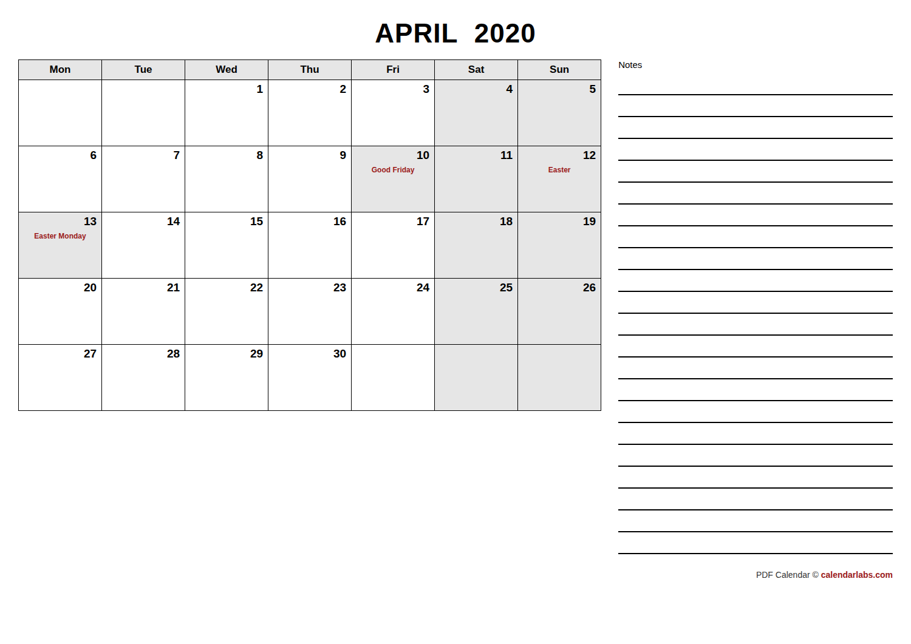APRIL 2020
| Mon | Tue | Wed | Thu | Fri | Sat | Sun |
| --- | --- | --- | --- | --- | --- | --- |
| | | 1 | 2 | 3 | 4 | 5 |
| 6 | 7 | 8 | 9 | 10 Good Friday | 11 | 12 Easter |
| 13 Easter Monday | 14 | 15 | 16 | 17 | 18 | 19 |
| 20 | 21 | 22 | 23 | 24 | 25 | 26 |
| 27 | 28 | 29 | 30 | | | |
Notes
PDF Calendar © calendarlabs.com